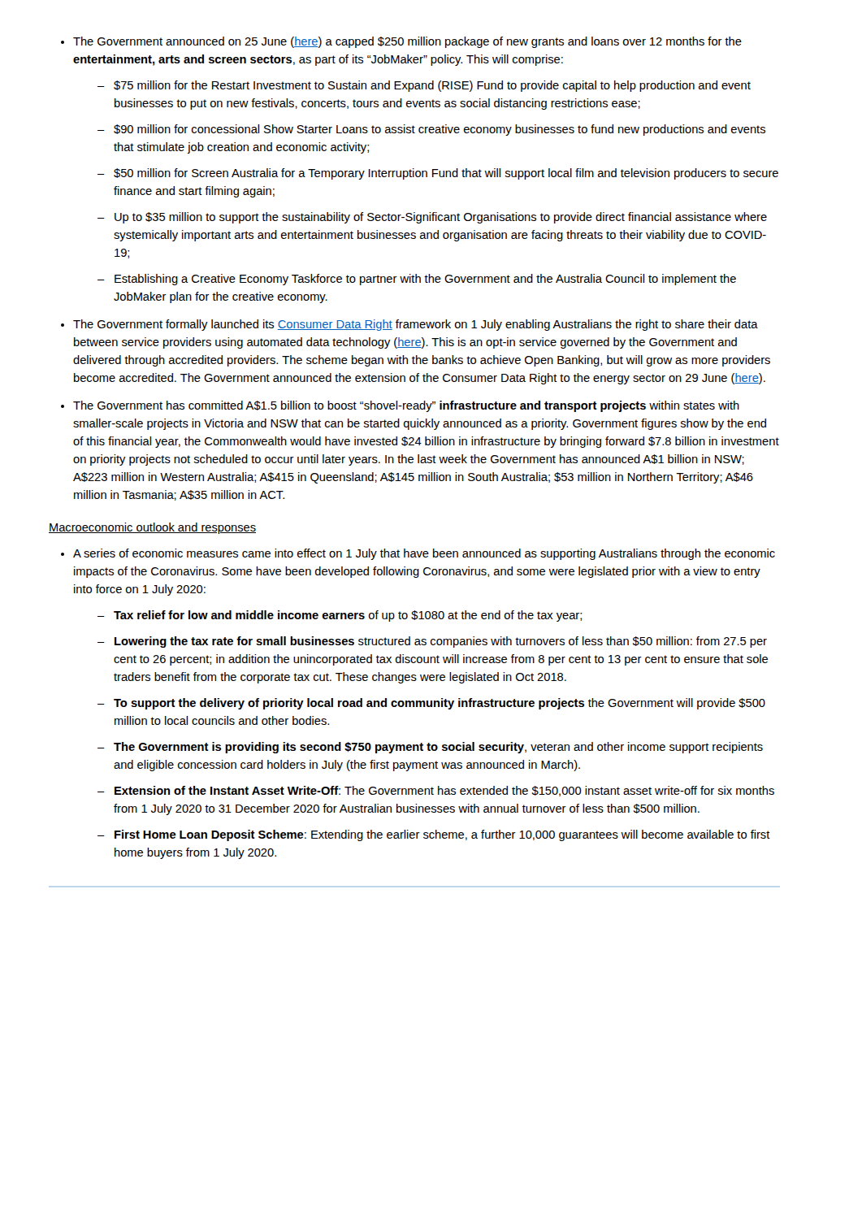The Government announced on 25 June (here) a capped $250 million package of new grants and loans over 12 months for the entertainment, arts and screen sectors, as part of its “JobMaker” policy. This will comprise:
$75 million for the Restart Investment to Sustain and Expand (RISE) Fund to provide capital to help production and event businesses to put on new festivals, concerts, tours and events as social distancing restrictions ease;
$90 million for concessional Show Starter Loans to assist creative economy businesses to fund new productions and events that stimulate job creation and economic activity;
$50 million for Screen Australia for a Temporary Interruption Fund that will support local film and television producers to secure finance and start filming again;
Up to $35 million to support the sustainability of Sector-Significant Organisations to provide direct financial assistance where systemically important arts and entertainment businesses and organisation are facing threats to their viability due to COVID-19;
Establishing a Creative Economy Taskforce to partner with the Government and the Australia Council to implement the JobMaker plan for the creative economy.
The Government formally launched its Consumer Data Right framework on 1 July enabling Australians the right to share their data between service providers using automated data technology (here). This is an opt-in service governed by the Government and delivered through accredited providers. The scheme began with the banks to achieve Open Banking, but will grow as more providers become accredited. The Government announced the extension of the Consumer Data Right to the energy sector on 29 June (here).
The Government has committed A$1.5 billion to boost “shovel-ready” infrastructure and transport projects within states with smaller-scale projects in Victoria and NSW that can be started quickly announced as a priority. Government figures show by the end of this financial year, the Commonwealth would have invested $24 billion in infrastructure by bringing forward $7.8 billion in investment on priority projects not scheduled to occur until later years. In the last week the Government has announced A$1 billion in NSW; A$223 million in Western Australia; A$415 in Queensland; A$145 million in South Australia; $53 million in Northern Territory; A$46 million in Tasmania; A$35 million in ACT.
Macroeconomic outlook and responses
A series of economic measures came into effect on 1 July that have been announced as supporting Australians through the economic impacts of the Coronavirus. Some have been developed following Coronavirus, and some were legislated prior with a view to entry into force on 1 July 2020:
Tax relief for low and middle income earners of up to $1080 at the end of the tax year;
Lowering the tax rate for small businesses structured as companies with turnovers of less than $50 million: from 27.5 per cent to 26 percent; in addition the unincorporated tax discount will increase from 8 per cent to 13 per cent to ensure that sole traders benefit from the corporate tax cut. These changes were legislated in Oct 2018.
To support the delivery of priority local road and community infrastructure projects the Government will provide $500 million to local councils and other bodies.
The Government is providing its second $750 payment to social security, veteran and other income support recipients and eligible concession card holders in July (the first payment was announced in March).
Extension of the Instant Asset Write-Off: The Government has extended the $150,000 instant asset write-off for six months from 1 July 2020 to 31 December 2020 for Australian businesses with annual turnover of less than $500 million.
First Home Loan Deposit Scheme: Extending the earlier scheme, a further 10,000 guarantees will become available to first home buyers from 1 July 2020.